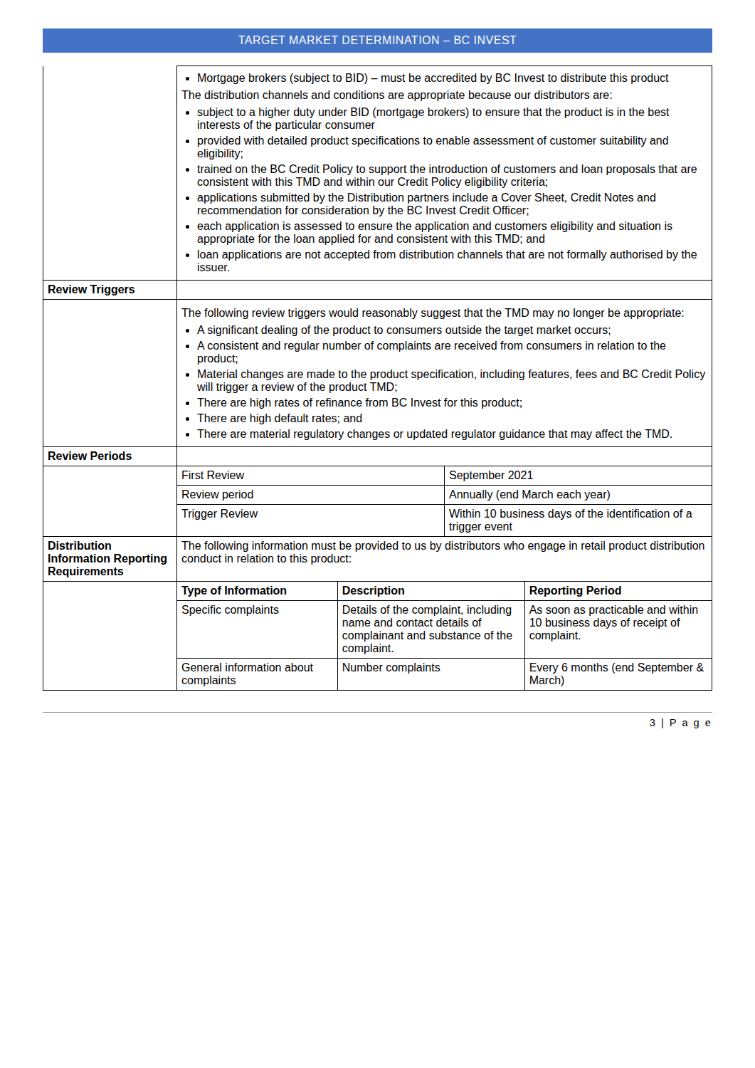TARGET MARKET DETERMINATION – BC INVEST
| | Mortgage brokers (subject to BID) – must be accredited by BC Invest to distribute this product The distribution channels and conditions are appropriate because our distributors are: subject to a higher duty under BID (mortgage brokers) to ensure that the product is in the best interests of the particular consumer provided with detailed product specifications to enable assessment of customer suitability and eligibility; trained on the BC Credit Policy to support the introduction of customers and loan proposals that are consistent with this TMD and within our Credit Policy eligibility criteria; applications submitted by the Distribution partners include a Cover Sheet, Credit Notes and recommendation for consideration by the BC Invest Credit Officer; each application is assessed to ensure the application and customers eligibility and situation is appropriate for the loan applied for and consistent with this TMD; and loan applications are not accepted from distribution channels that are not formally authorised by the issuer. |
| Review Triggers | |
| | The following review triggers would reasonably suggest that the TMD may no longer be appropriate: A significant dealing of the product to consumers outside the target market occurs; A consistent and regular number of complaints are received from consumers in relation to the product; Material changes are made to the product specification, including features, fees and BC Credit Policy will trigger a review of the product TMD; There are high rates of refinance from BC Invest for this product; There are high default rates; and There are material regulatory changes or updated regulator guidance that may affect the TMD. |
| Review Periods | |
| | / First Review / September 2021 / / Review period / Annually (end March each year) / / Trigger Review / Within 10 business days of the identification of a trigger event / |
| Distribution Information Reporting Requirements | The following information must be provided to us by distributors who engage in retail product distribution conduct in relation to this product: |
| | / Type of Information / Description / Reporting Period / / Specific complaints / Details of the complaint, including name and contact details of complainant and substance of the complaint. / As soon as practicable and within 10 business days of receipt of complaint. / / General information about complaints / Number complaints / Every 6 months (end September & March) / |
3 | P a g e